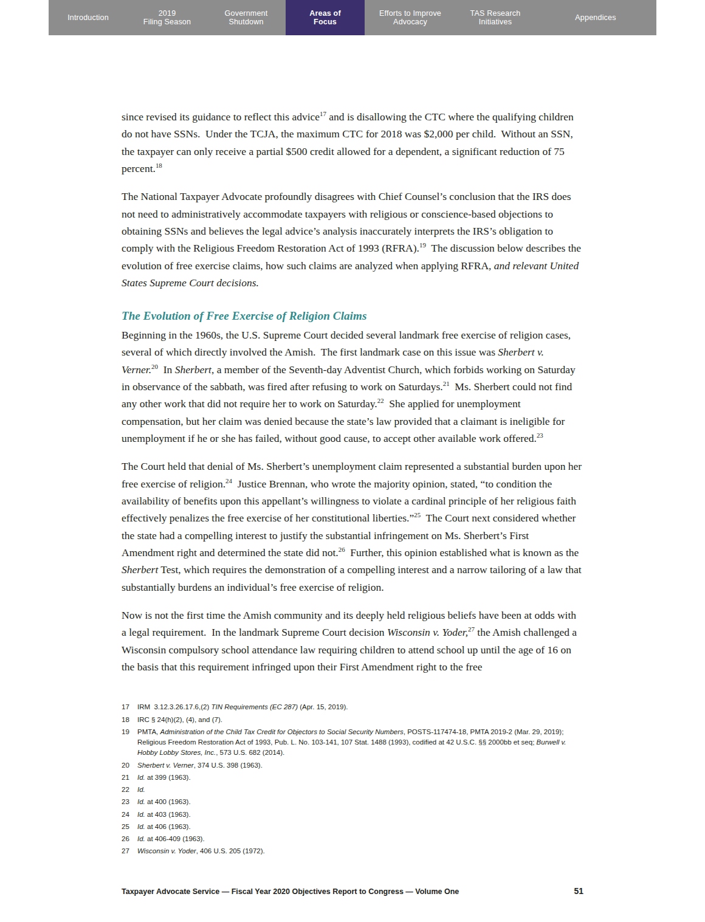Introduction
2019
Filing Season
Government
Shutdown
Areas of
Focus
Efforts to Improve
Advocacy
TAS Research
Initiatives
Appendices
since revised its guidance to reflect this advice17 and is disallowing the CTC where the qualifying children do not have SSNs. Under the TCJA, the maximum CTC for 2018 was $2,000 per child. Without an SSN, the taxpayer can only receive a partial $500 credit allowed for a dependent, a significant reduction of 75 percent.18
The National Taxpayer Advocate profoundly disagrees with Chief Counsel’s conclusion that the IRS does not need to administratively accommodate taxpayers with religious or conscience-based objections to obtaining SSNs and believes the legal advice’s analysis inaccurately interprets the IRS’s obligation to comply with the Religious Freedom Restoration Act of 1993 (RFRA).19 The discussion below describes the evolution of free exercise claims, how such claims are analyzed when applying RFRA, and relevant United States Supreme Court decisions.
The Evolution of Free Exercise of Religion Claims
Beginning in the 1960s, the U.S. Supreme Court decided several landmark free exercise of religion cases, several of which directly involved the Amish. The first landmark case on this issue was Sherbert v. Verner.20 In Sherbert, a member of the Seventh-day Adventist Church, which forbids working on Saturday in observance of the sabbath, was fired after refusing to work on Saturdays.21 Ms. Sherbert could not find any other work that did not require her to work on Saturday.22 She applied for unemployment compensation, but her claim was denied because the state’s law provided that a claimant is ineligible for unemployment if he or she has failed, without good cause, to accept other available work offered.23
The Court held that denial of Ms. Sherbert’s unemployment claim represented a substantial burden upon her free exercise of religion.24 Justice Brennan, who wrote the majority opinion, stated, “to condition the availability of benefits upon this appellant’s willingness to violate a cardinal principle of her religious faith effectively penalizes the free exercise of her constitutional liberties.”25 The Court next considered whether the state had a compelling interest to justify the substantial infringement on Ms. Sherbert’s First Amendment right and determined the state did not.26 Further, this opinion established what is known as the Sherbert Test, which requires the demonstration of a compelling interest and a narrow tailoring of a law that substantially burdens an individual’s free exercise of religion.
Now is not the first time the Amish community and its deeply held religious beliefs have been at odds with a legal requirement. In the landmark Supreme Court decision Wisconsin v. Yoder,27 the Amish challenged a Wisconsin compulsory school attendance law requiring children to attend school up until the age of 16 on the basis that this requirement infringed upon their First Amendment right to the free
17
IRM 3.12.3.26.17.6,(2) TIN Requirements (EC 287) (Apr. 15, 2019).
18
IRC § 24(h)(2), (4), and (7).
19
PMTA, Administration of the Child Tax Credit for Objectors to Social Security Numbers, POSTS-117474-18, PMTA 2019-2 (Mar. 29, 2019); Religious Freedom Restoration Act of 1993, Pub. L. No. 103-141, 107 Stat. 1488 (1993), codified at 42 U.S.C. §§ 2000bb et seq; Burwell v. Hobby Lobby Stores, Inc., 573 U.S. 682 (2014).
20
Sherbert v. Verner, 374 U.S. 398 (1963).
21
Id. at 399 (1963).
22
Id.
23
Id. at 400 (1963).
24
Id. at 403 (1963).
25
Id. at 406 (1963).
26
Id. at 406-409 (1963).
27
Wisconsin v. Yoder, 406 U.S. 205 (1972).
Taxpayer Advocate Service — Fiscal Year 2020 Objectives Report to Congress — Volume One
51